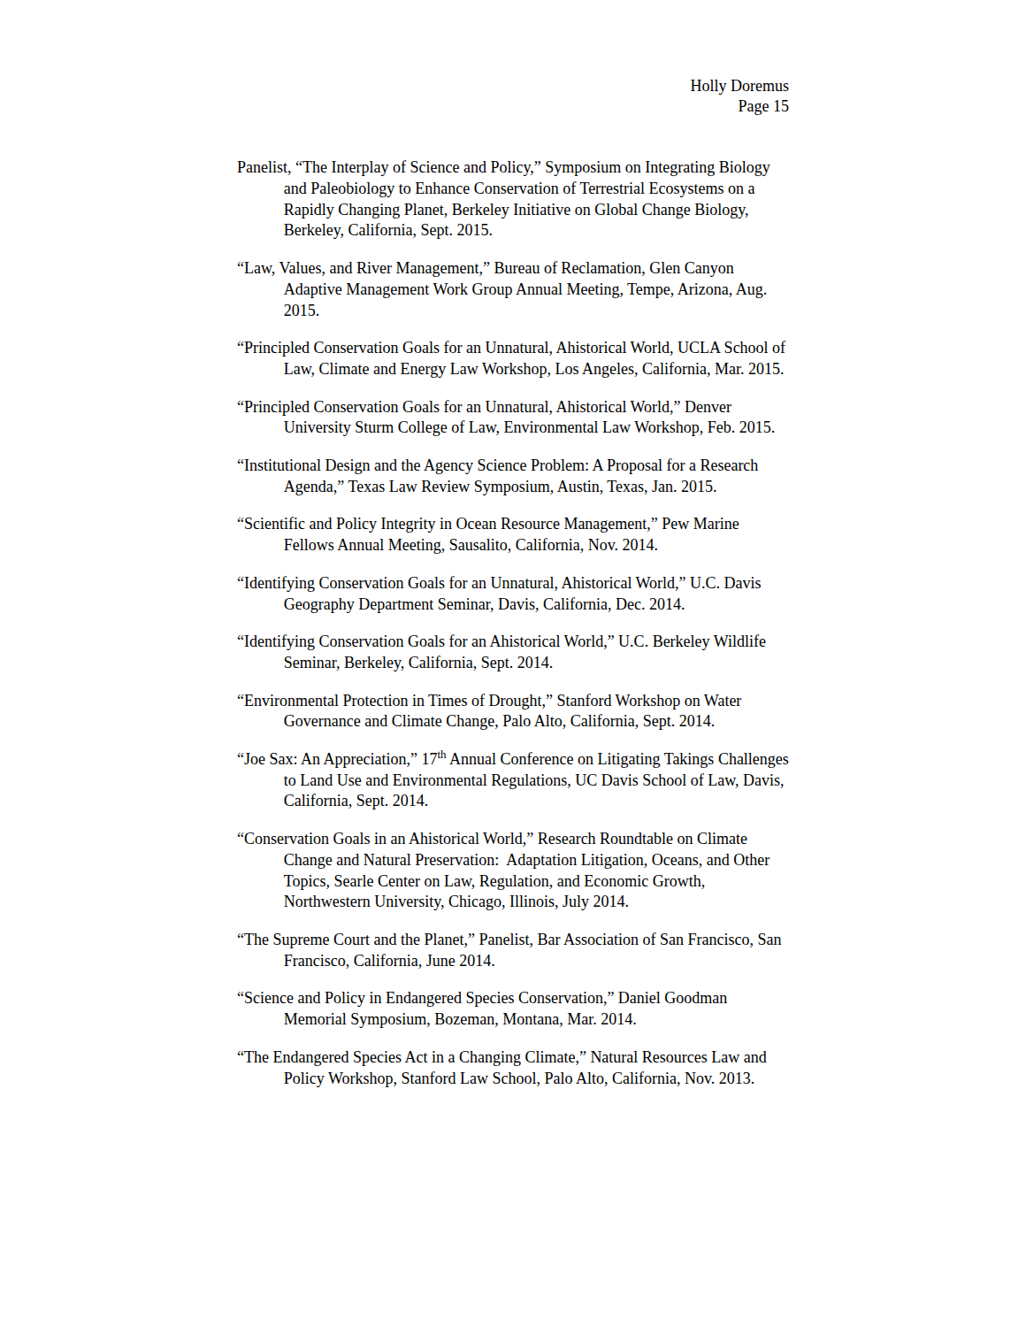Holly Doremus Page 15
Panelist, “The Interplay of Science and Policy,” Symposium on Integrating Biology and Paleobiology to Enhance Conservation of Terrestrial Ecosystems on a Rapidly Changing Planet, Berkeley Initiative on Global Change Biology, Berkeley, California, Sept. 2015.
“Law, Values, and River Management,” Bureau of Reclamation, Glen Canyon Adaptive Management Work Group Annual Meeting, Tempe, Arizona, Aug. 2015.
“Principled Conservation Goals for an Unnatural, Ahistorical World, UCLA School of Law, Climate and Energy Law Workshop, Los Angeles, California, Mar. 2015.
“Principled Conservation Goals for an Unnatural, Ahistorical World,” Denver University Sturm College of Law, Environmental Law Workshop, Feb. 2015.
“Institutional Design and the Agency Science Problem: A Proposal for a Research Agenda,” Texas Law Review Symposium, Austin, Texas, Jan. 2015.
“Scientific and Policy Integrity in Ocean Resource Management,” Pew Marine Fellows Annual Meeting, Sausalito, California, Nov. 2014.
“Identifying Conservation Goals for an Unnatural, Ahistorical World,” U.C. Davis Geography Department Seminar, Davis, California, Dec. 2014.
“Identifying Conservation Goals for an Ahistorical World,” U.C. Berkeley Wildlife Seminar, Berkeley, California, Sept. 2014.
“Environmental Protection in Times of Drought,” Stanford Workshop on Water Governance and Climate Change, Palo Alto, California, Sept. 2014.
“Joe Sax: An Appreciation,” 17th Annual Conference on Litigating Takings Challenges to Land Use and Environmental Regulations, UC Davis School of Law, Davis, California, Sept. 2014.
“Conservation Goals in an Ahistorical World,” Research Roundtable on Climate Change and Natural Preservation: Adaptation Litigation, Oceans, and Other Topics, Searle Center on Law, Regulation, and Economic Growth, Northwestern University, Chicago, Illinois, July 2014.
“The Supreme Court and the Planet,” Panelist, Bar Association of San Francisco, San Francisco, California, June 2014.
“Science and Policy in Endangered Species Conservation,” Daniel Goodman Memorial Symposium, Bozeman, Montana, Mar. 2014.
“The Endangered Species Act in a Changing Climate,” Natural Resources Law and Policy Workshop, Stanford Law School, Palo Alto, California, Nov. 2013.